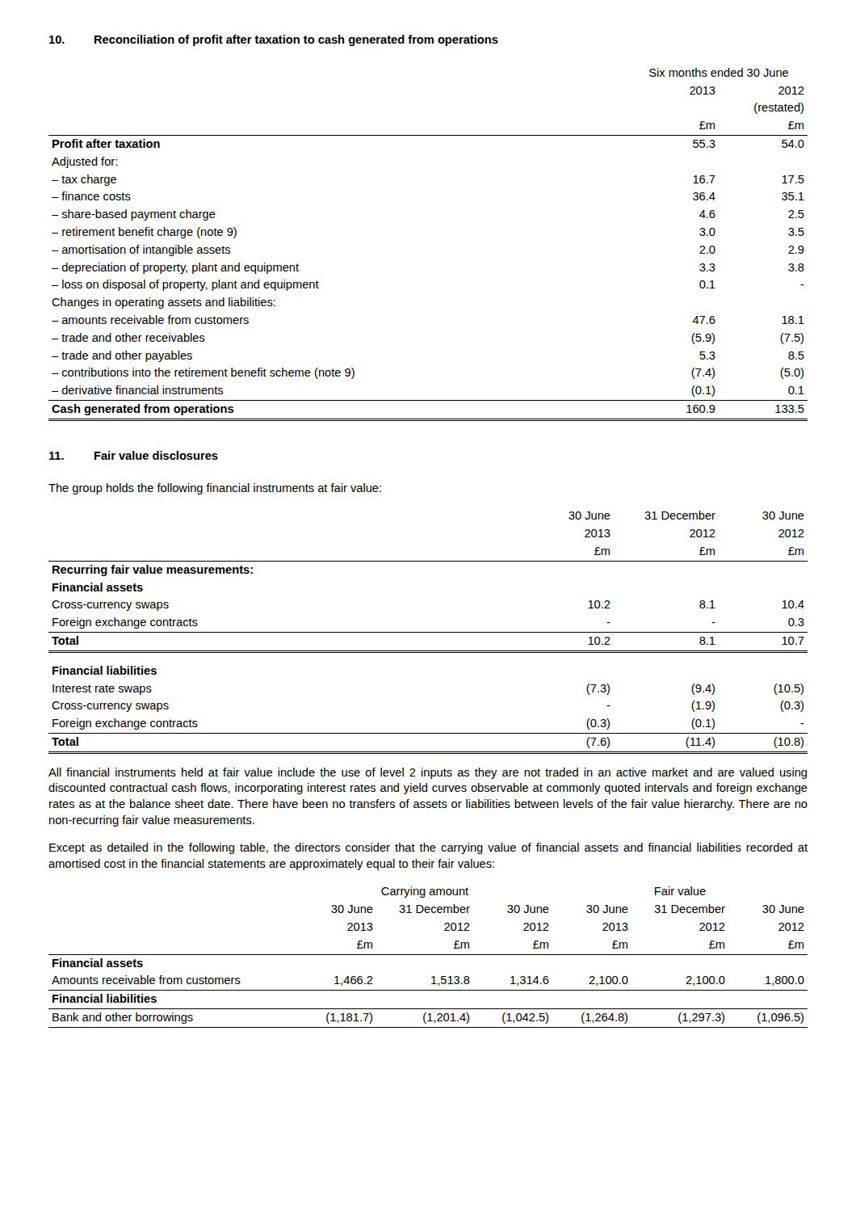10. Reconciliation of profit after taxation to cash generated from operations
| | Six months ended 30 June |
| | 2013 | 2012 |
| | | (restated) |
| | £m | £m |
| Profit after taxation | 55.3 | 54.0 |
| Adjusted for: | | |
| – tax charge | 16.7 | 17.5 |
| – finance costs | 36.4 | 35.1 |
| – share-based payment charge | 4.6 | 2.5 |
| – retirement benefit charge (note 9) | 3.0 | 3.5 |
| – amortisation of intangible assets | 2.0 | 2.9 |
| – depreciation of property, plant and equipment | 3.3 | 3.8 |
| – loss on disposal of property, plant and equipment | 0.1 | - |
| Changes in operating assets and liabilities: | | |
| – amounts receivable from customers | 47.6 | 18.1 |
| – trade and other receivables | (5.9) | (7.5) |
| – trade and other payables | 5.3 | 8.5 |
| – contributions into the retirement benefit scheme (note 9) | (7.4) | (5.0) |
| – derivative financial instruments | (0.1) | 0.1 |
| Cash generated from operations | 160.9 | 133.5 |
11. Fair value disclosures
The group holds the following financial instruments at fair value:
| | 30 June | 31 December | 30 June |
| | 2013 | 2012 | 2012 |
| | £m | £m | £m |
| Recurring fair value measurements: | | | |
| Financial assets | | | |
| Cross-currency swaps | 10.2 | 8.1 | 10.4 |
| Foreign exchange contracts | - | - | 0.3 |
| Total | 10.2 | 8.1 | 10.7 |
| Financial liabilities | | | |
| Interest rate swaps | (7.3) | (9.4) | (10.5) |
| Cross-currency swaps | - | (1.9) | (0.3) |
| Foreign exchange contracts | (0.3) | (0.1) | - |
| Total | (7.6) | (11.4) | (10.8) |
All financial instruments held at fair value include the use of level 2 inputs as they are not traded in an active market and are valued using discounted contractual cash flows, incorporating interest rates and yield curves observable at commonly quoted intervals and foreign exchange rates as at the balance sheet date. There have been no transfers of assets or liabilities between levels of the fair value hierarchy. There are no non-recurring fair value measurements.
Except as detailed in the following table, the directors consider that the carrying value of financial assets and financial liabilities recorded at amortised cost in the financial statements are approximately equal to their fair values:
| | Carrying amount | Fair value |
| | 30 June | 31 December | 30 June | 30 June | 31 December | 30 June |
| | 2013 | 2012 | 2012 | 2013 | 2012 | 2012 |
| | £m | £m | £m | £m | £m | £m |
| Financial assets | | | | | | |
| Amounts receivable from customers | 1,466.2 | 1,513.8 | 1,314.6 | 2,100.0 | 2,100.0 | 1,800.0 |
| Financial liabilities | | | | | | |
| Bank and other borrowings | (1,181.7) | (1,201.4) | (1,042.5) | (1,264.8) | (1,297.3) | (1,096.5) |